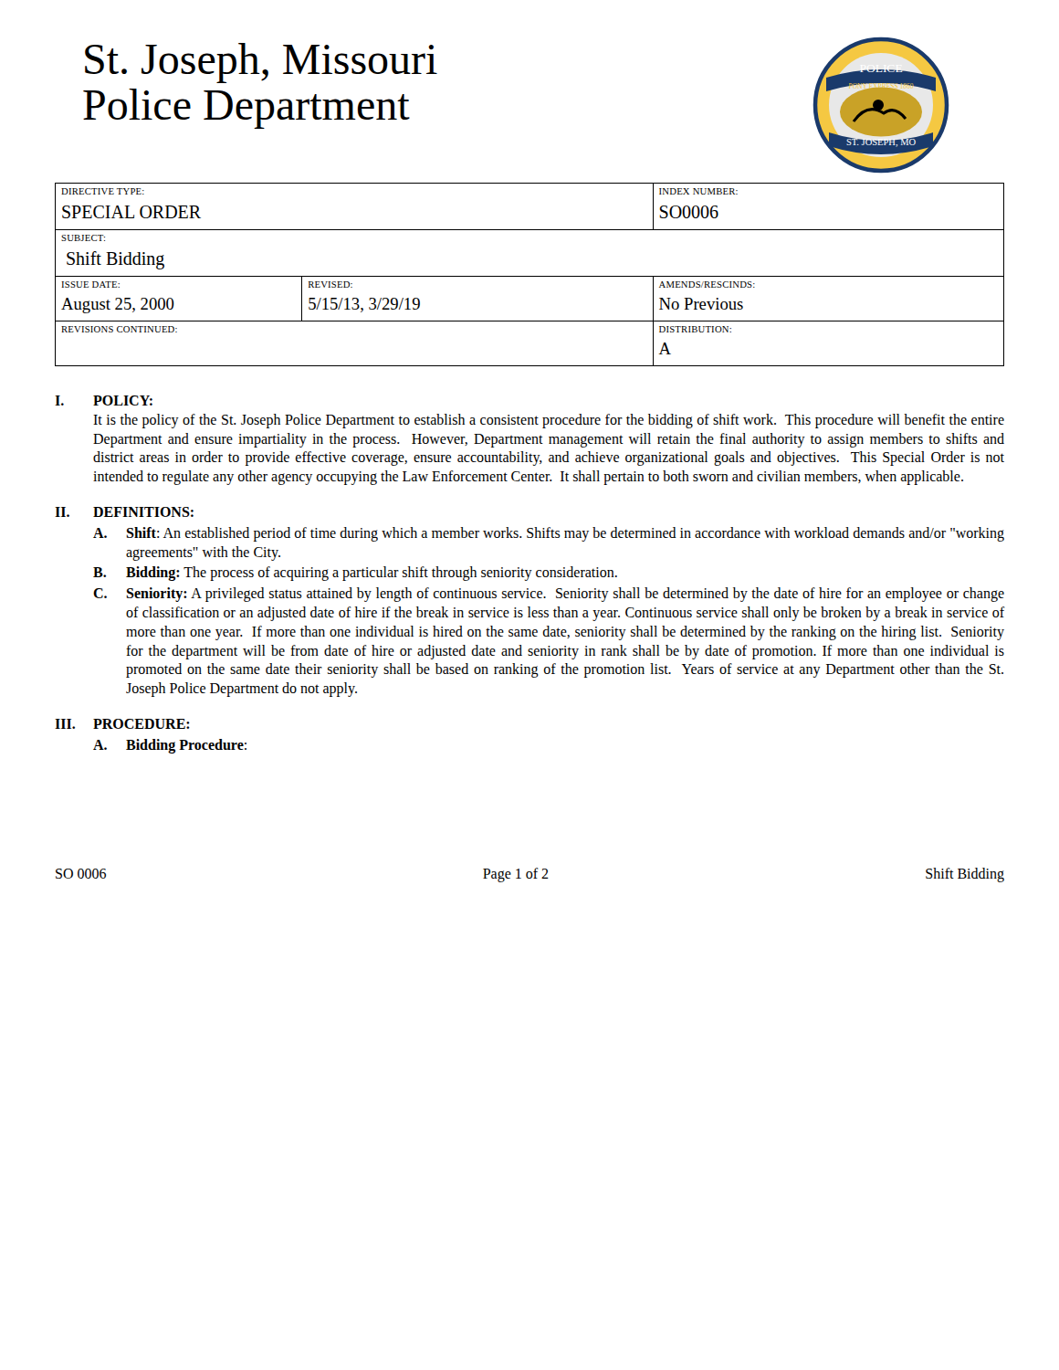St. Joseph, Missouri
Police Department
| DIRECTIVE TYPE: SPECIAL ORDER | INDEX NUMBER: SO0006 |
| SUBJECT: Shift Bidding |
| ISSUE DATE: August 25, 2000 | REVISED: 5/15/13, 3/29/19 | AMENDS/RESCINDS: No Previous |
| REVISIONS CONTINUED: | DISTRIBUTION: A |
I. POLICY:
It is the policy of the St. Joseph Police Department to establish a consistent procedure for the bidding of shift work. This procedure will benefit the entire Department and ensure impartiality in the process. However, Department management will retain the final authority to assign members to shifts and district areas in order to provide effective coverage, ensure accountability, and achieve organizational goals and objectives. This Special Order is not intended to regulate any other agency occupying the Law Enforcement Center. It shall pertain to both sworn and civilian members, when applicable.
II. DEFINITIONS:
A. Shift: An established period of time during which a member works. Shifts may be determined in accordance with workload demands and/or "working agreements" with the City.
B. Bidding: The process of acquiring a particular shift through seniority consideration.
C. Seniority: A privileged status attained by length of continuous service. Seniority shall be determined by the date of hire for an employee or change of classification or an adjusted date of hire if the break in service is less than a year. Continuous service shall only be broken by a break in service of more than one year. If more than one individual is hired on the same date, seniority shall be determined by the ranking on the hiring list. Seniority for the department will be from date of hire or adjusted date and seniority in rank shall be by date of promotion. If more than one individual is promoted on the same date their seniority shall be based on ranking of the promotion list. Years of service at any Department other than the St. Joseph Police Department do not apply.
III. PROCEDURE:
A. Bidding Procedure:
SO 0006 Page 1 of 2 Shift Bidding